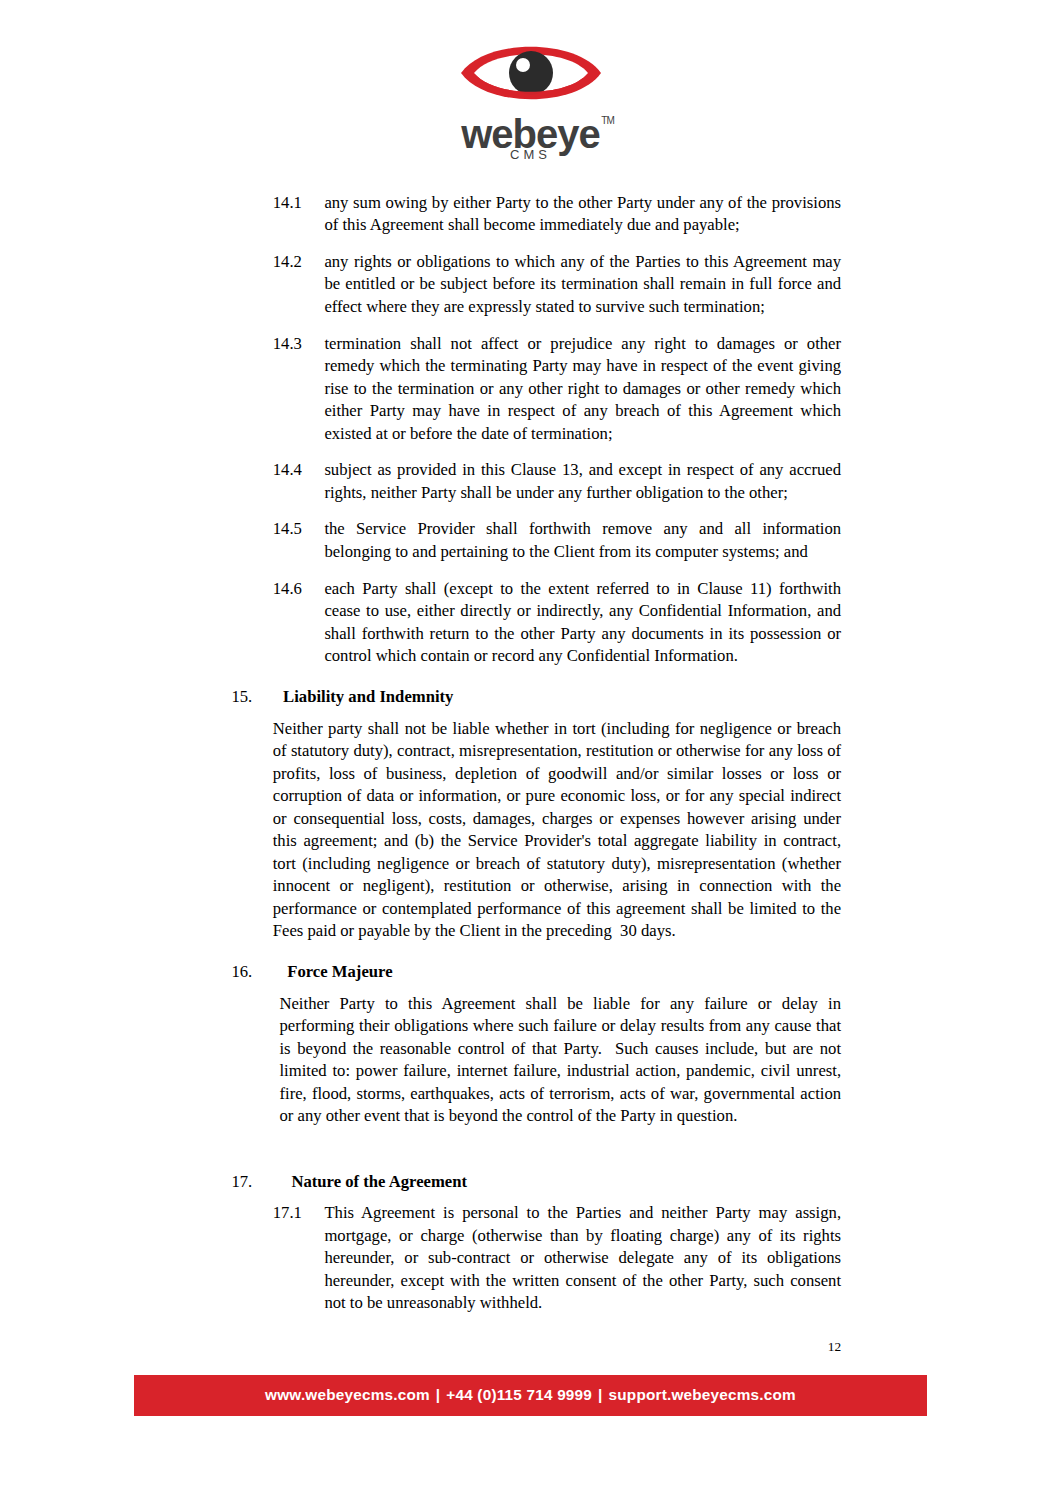webeyeTM
CMS
14.1 any sum owing by either Party to the other Party under any of the provisions of this Agreement shall become immediately due and payable;
14.2 any rights or obligations to which any of the Parties to this Agreement may be entitled or be subject before its termination shall remain in full force and effect where they are expressly stated to survive such termination;
14.3 termination shall not affect or prejudice any right to damages or other remedy which the terminating Party may have in respect of the event giving rise to the termination or any other right to damages or other remedy which either Party may have in respect of any breach of this Agreement which existed at or before the date of termination;
14.4 subject as provided in this Clause 13, and except in respect of any accrued rights, neither Party shall be under any further obligation to the other;
14.5 the Service Provider shall forthwith remove any and all information belonging to and pertaining to the Client from its computer systems; and
14.6 each Party shall (except to the extent referred to in Clause 11) forthwith cease to use, either directly or indirectly, any Confidential Information, and shall forthwith return to the other Party any documents in its possession or control which contain or record any Confidential Information.
15. Liability and Indemnity
Neither party shall not be liable whether in tort (including for negligence or breach of statutory duty), contract, misrepresentation, restitution or otherwise for any loss of profits, loss of business, depletion of goodwill and/or similar losses or loss or corruption of data or information, or pure economic loss, or for any special indirect or consequential loss, costs, damages, charges or expenses however arising under this agreement; and (b) the Service Provider's total aggregate liability in contract, tort (including negligence or breach of statutory duty), misrepresentation (whether innocent or negligent), restitution or otherwise, arising in connection with the performance or contemplated performance of this agreement shall be limited to the Fees paid or payable by the Client in the preceding 30 days.
16. Force Majeure
Neither Party to this Agreement shall be liable for any failure or delay in performing their obligations where such failure or delay results from any cause that is beyond the reasonable control of that Party. Such causes include, but are not limited to: power failure, internet failure, industrial action, pandemic, civil unrest, fire, flood, storms, earthquakes, acts of terrorism, acts of war, governmental action or any other event that is beyond the control of the Party in question.
17. Nature of the Agreement
17.1 This Agreement is personal to the Parties and neither Party may assign, mortgage, or charge (otherwise than by floating charge) any of its rights hereunder, or sub-contract or otherwise delegate any of its obligations hereunder, except with the written consent of the other Party, such consent not to be unreasonably withheld.
12
www.webeyecms.com|+44 (0)115 714 9999|support.webeyecms.com